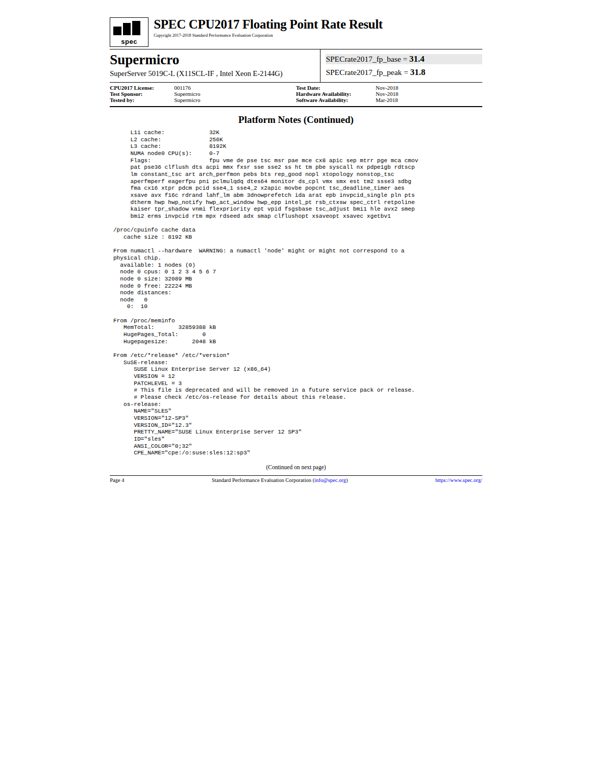spec
SPEC CPU2017 Floating Point Rate Result
Copyright 2017-2018 Standard Performance Evaluation Corporation
Supermicro
SuperServer 5019C-L (X11SCL-IF , Intel Xeon E-2144G)
SPECrate2017_fp_base = 31.4
SPECrate2017_fp_peak = 31.8
CPU2017 License: 001176
Test Sponsor: Supermicro
Tested by: Supermicro
Test Date: Nov-2018
Hardware Availability: Nov-2018
Software Availability: Mar-2018
Platform Notes (Continued)
      L1i cache:             32K
      L2 cache:              256K
      L3 cache:              8192K
      NUMA node0 CPU(s):     0-7
      Flags:                 fpu vme de pse tsc msr pae mce cx8 apic sep mtrr pge mca cmov
      pat pse36 clflush dts acpi mmx fxsr sse sse2 ss ht tm pbe syscall nx pdpe1gb rdtscp
      lm constant_tsc art arch_perfmon pebs bts rep_good nopl xtopology nonstop_tsc
      aperfmperf eagerfpu pni pclmulqdq dtes64 monitor ds_cpl vmx smx est tm2 ssse3 sdbg
      fma cx16 xtpr pdcm pcid sse4_1 sse4_2 x2apic movbe popcnt tsc_deadline_timer aes
      xsave avx f16c rdrand lahf_lm abm 3dnowprefetch ida arat epb invpcid_single pln pts
      dtherm hwp hwp_notify hwp_act_window hwp_epp intel_pt rsb_ctxsw spec_ctrl retpoline
      kaiser tpr_shadow vnmi flexpriority ept vpid fsgsbase tsc_adjust bmi1 hle avx2 smep
      bmi2 erms invpcid rtm mpx rdseed adx smap clflushopt xsaveopt xsavec xgetbv1

 /proc/cpuinfo cache data
    cache size : 8192 KB

 From numactl --hardware  WARNING: a numactl 'node' might or might not correspond to a
 physical chip.
   available: 1 nodes (0)
   node 0 cpus: 0 1 2 3 4 5 6 7
   node 0 size: 32089 MB
   node 0 free: 22224 MB
   node distances:
   node   0
     0:  10

 From /proc/meminfo
    MemTotal:       32859388 kB
    HugePages_Total:       0
    Hugepagesize:       2048 kB

 From /etc/*release* /etc/*version*
    SuSE-release:
       SUSE Linux Enterprise Server 12 (x86_64)
       VERSION = 12
       PATCHLEVEL = 3
       # This file is deprecated and will be removed in a future service pack or release.
       # Please check /etc/os-release for details about this release.
    os-release:
       NAME="SLES"
       VERSION="12-SP3"
       VERSION_ID="12.3"
       PRETTY_NAME="SUSE Linux Enterprise Server 12 SP3"
       ID="sles"
       ANSI_COLOR="0;32"
       CPE_NAME="cpe:/o:suse:sles:12:sp3"
(Continued on next page)
Page 4
Standard Performance Evaluation Corporation (info@spec.org)
https://www.spec.org/